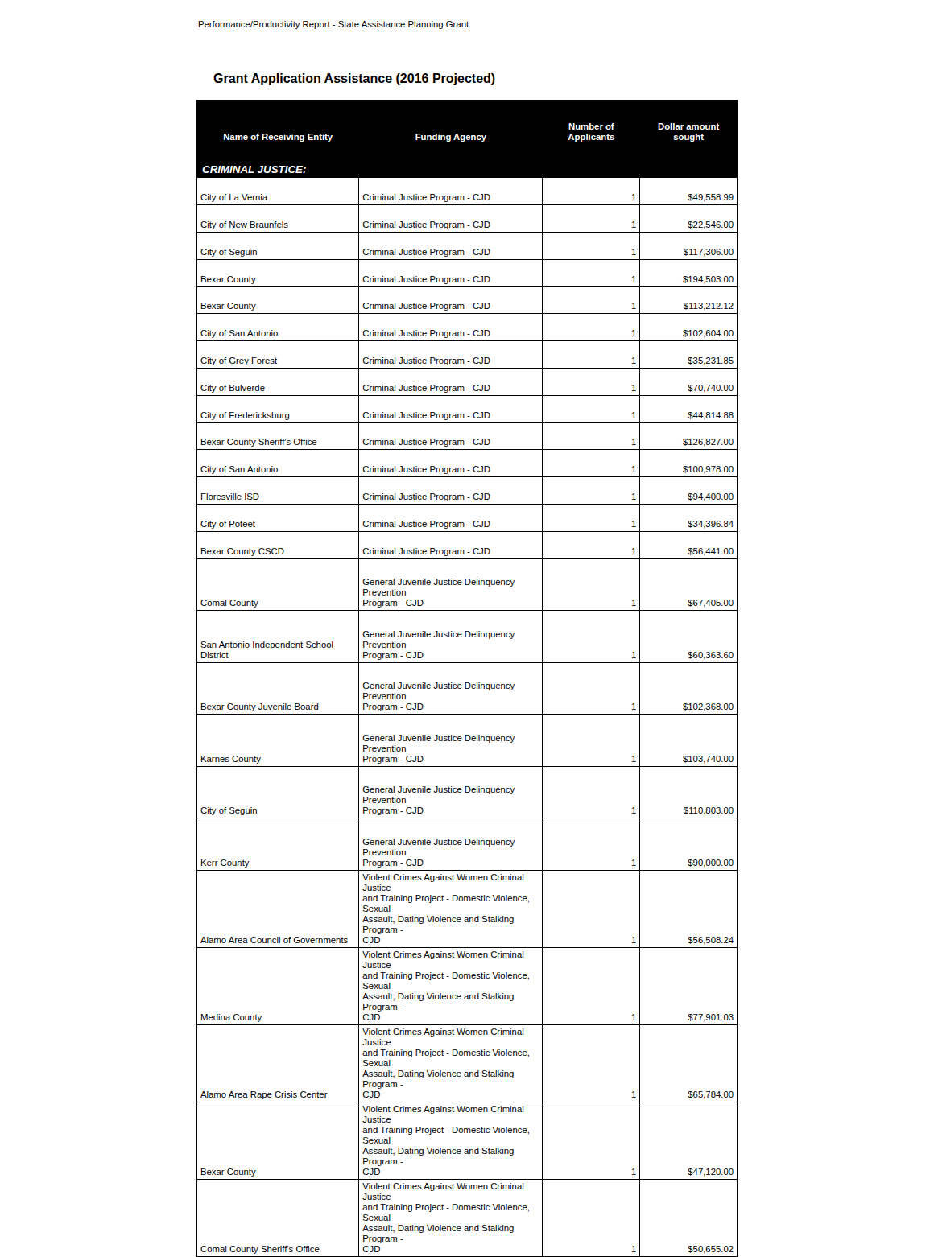Performance/Productivity Report - State Assistance Planning Grant
Grant Application Assistance (2016 Projected)
| Name of Receiving Entity | Funding Agency | Number of Applicants | Dollar amount sought |
| --- | --- | --- | --- |
| CRIMINAL JUSTICE: |
| City of La Vernia | Criminal Justice Program - CJD | 1 | $49,558.99 |
| City of New Braunfels | Criminal Justice Program - CJD | 1 | $22,546.00 |
| City of Seguin | Criminal Justice Program - CJD | 1 | $117,306.00 |
| Bexar County | Criminal Justice Program - CJD | 1 | $194,503.00 |
| Bexar County | Criminal Justice Program - CJD | 1 | $113,212.12 |
| City of San Antonio | Criminal Justice Program - CJD | 1 | $102,604.00 |
| City of Grey Forest | Criminal Justice Program - CJD | 1 | $35,231.85 |
| City of Bulverde | Criminal Justice Program - CJD | 1 | $70,740.00 |
| City of Fredericksburg | Criminal Justice Program - CJD | 1 | $44,814.88 |
| Bexar County Sheriff's Office | Criminal Justice Program - CJD | 1 | $126,827.00 |
| City of San Antonio | Criminal Justice Program - CJD | 1 | $100,978.00 |
| Floresville ISD | Criminal Justice Program - CJD | 1 | $94,400.00 |
| City of Poteet | Criminal Justice Program - CJD | 1 | $34,396.84 |
| Bexar County CSCD | Criminal Justice Program - CJD | 1 | $56,441.00 |
| Comal County | General Juvenile Justice Delinquency Prevention Program - CJD | 1 | $67,405.00 |
| San Antonio Independent School District | General Juvenile Justice Delinquency Prevention Program - CJD | 1 | $60,363.60 |
| Bexar County Juvenile Board | General Juvenile Justice Delinquency Prevention Program - CJD | 1 | $102,368.00 |
| Karnes County | General Juvenile Justice Delinquency Prevention Program - CJD | 1 | $103,740.00 |
| City of Seguin | General Juvenile Justice Delinquency Prevention Program - CJD | 1 | $110,803.00 |
| Kerr County | General Juvenile Justice Delinquency Prevention Program - CJD | 1 | $90,000.00 |
| Alamo Area Council of Governments | Violent Crimes Against Women Criminal Justice and Training Project - Domestic Violence, Sexual Assault, Dating Violence and Stalking Program - CJD | 1 | $56,508.24 |
| Medina County | Violent Crimes Against Women Criminal Justice and Training Project - Domestic Violence, Sexual Assault, Dating Violence and Stalking Program - CJD | 1 | $77,901.03 |
| Alamo Area Rape Crisis Center | Violent Crimes Against Women Criminal Justice and Training Project - Domestic Violence, Sexual Assault, Dating Violence and Stalking Program - CJD | 1 | $65,784.00 |
| Bexar County | Violent Crimes Against Women Criminal Justice and Training Project - Domestic Violence, Sexual Assault, Dating Violence and Stalking Program - CJD | 1 | $47,120.00 |
| Comal County Sheriff's Office | Violent Crimes Against Women Criminal Justice and Training Project - Domestic Violence, Sexual Assault, Dating Violence and Stalking Program - CJD | 1 | $50,655.02 |